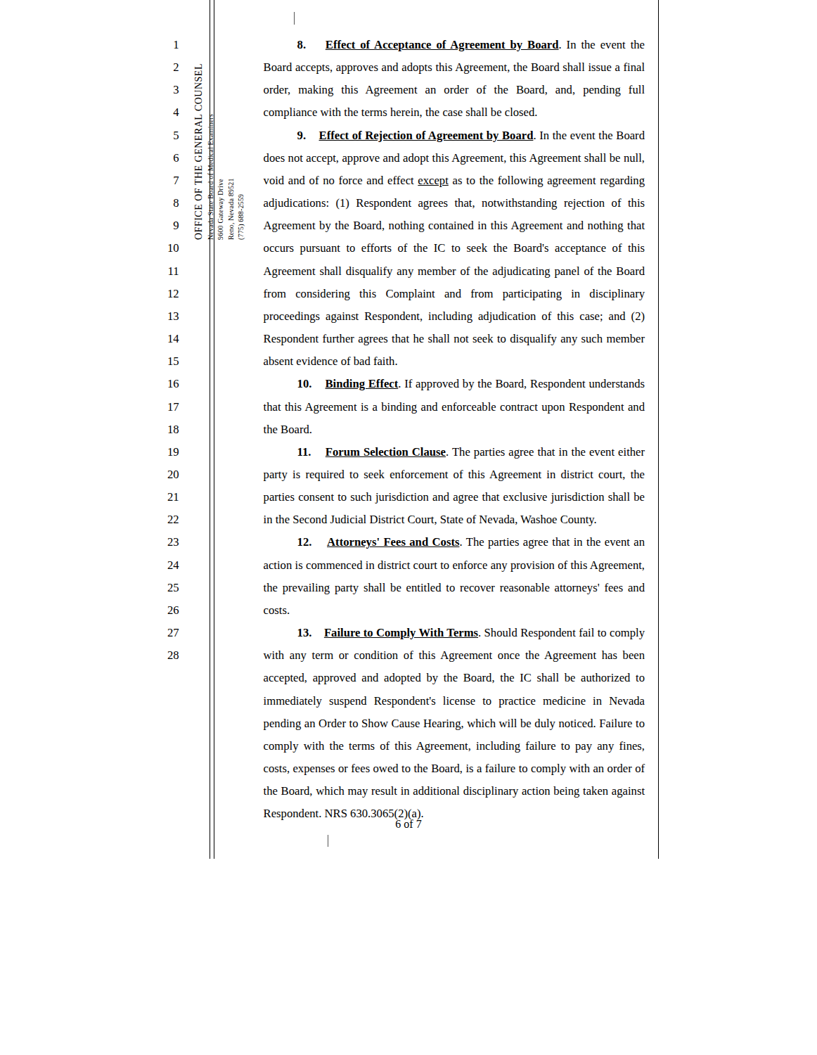1
2
3
4
5
6
7
8
9
10
11
12
13
14
15
16
17
18
19
20
21
22
23
24
25
26
27
28
OFFICE OF THE GENERAL COUNSEL
Nevada State Board of Medical Examiners
9600 Gateway Drive
Reno, Nevada 89521
(775) 688-2559
8. Effect of Acceptance of Agreement by Board. In the event the Board accepts, approves and adopts this Agreement, the Board shall issue a final order, making this Agreement an order of the Board, and, pending full compliance with the terms herein, the case shall be closed.
9. Effect of Rejection of Agreement by Board. In the event the Board does not accept, approve and adopt this Agreement, this Agreement shall be null, void and of no force and effect except as to the following agreement regarding adjudications: (1) Respondent agrees that, notwithstanding rejection of this Agreement by the Board, nothing contained in this Agreement and nothing that occurs pursuant to efforts of the IC to seek the Board's acceptance of this Agreement shall disqualify any member of the adjudicating panel of the Board from considering this Complaint and from participating in disciplinary proceedings against Respondent, including adjudication of this case; and (2) Respondent further agrees that he shall not seek to disqualify any such member absent evidence of bad faith.
10. Binding Effect. If approved by the Board, Respondent understands that this Agreement is a binding and enforceable contract upon Respondent and the Board.
11. Forum Selection Clause. The parties agree that in the event either party is required to seek enforcement of this Agreement in district court, the parties consent to such jurisdiction and agree that exclusive jurisdiction shall be in the Second Judicial District Court, State of Nevada, Washoe County.
12. Attorneys' Fees and Costs. The parties agree that in the event an action is commenced in district court to enforce any provision of this Agreement, the prevailing party shall be entitled to recover reasonable attorneys' fees and costs.
13. Failure to Comply With Terms. Should Respondent fail to comply with any term or condition of this Agreement once the Agreement has been accepted, approved and adopted by the Board, the IC shall be authorized to immediately suspend Respondent's license to practice medicine in Nevada pending an Order to Show Cause Hearing, which will be duly noticed. Failure to comply with the terms of this Agreement, including failure to pay any fines, costs, expenses or fees owed to the Board, is a failure to comply with an order of the Board, which may result in additional disciplinary action being taken against Respondent. NRS 630.3065(2)(a).
6 of 7